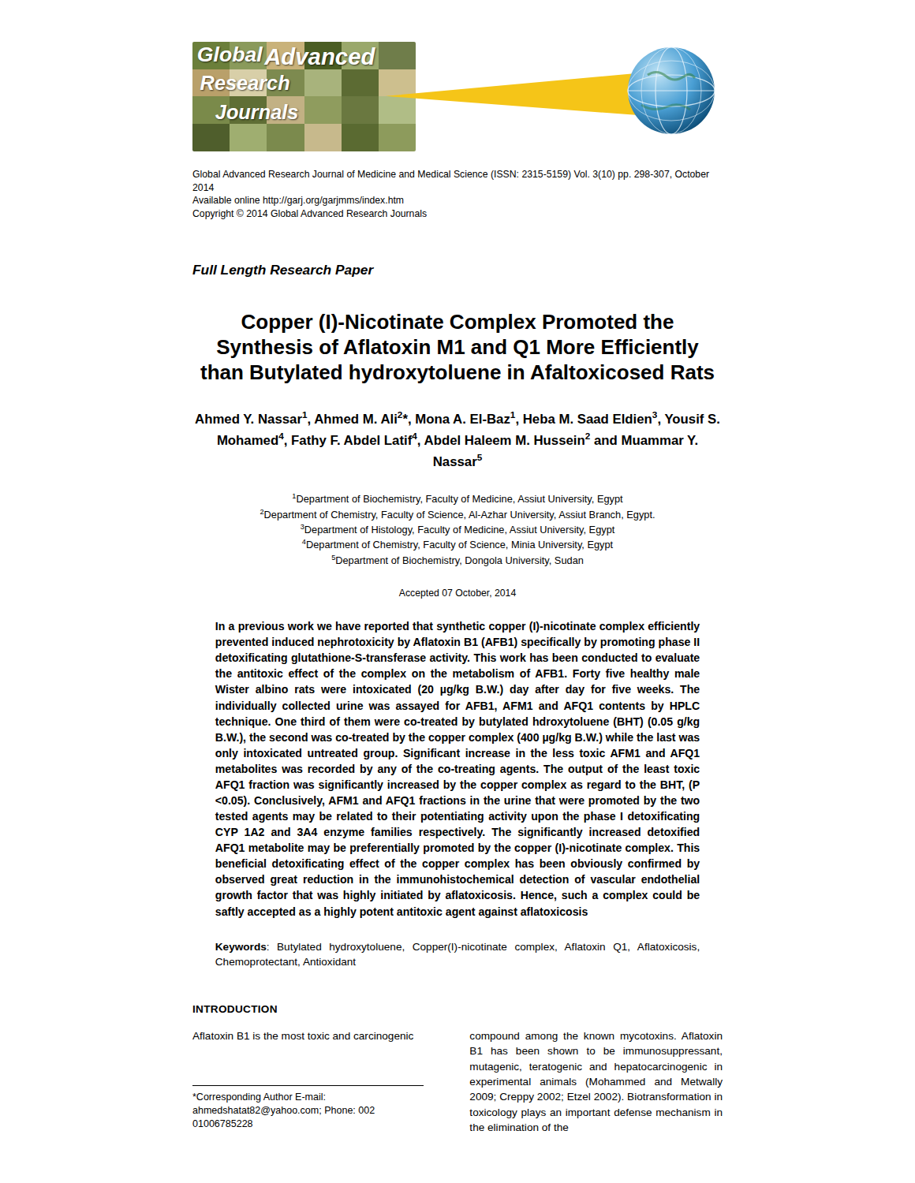Global Advanced Research Journals
Global Advanced Research Journal of Medicine and Medical Science (ISSN: 2315-5159) Vol. 3(10) pp. 298-307, October 2014
Available online http://garj.org/garjmms/index.htm
Copyright © 2014 Global Advanced Research Journals
Full Length Research Paper
Copper (I)-Nicotinate Complex Promoted the Synthesis of Aflatoxin M1 and Q1 More Efficiently than Butylated hydroxytoluene in Afaltoxicosed Rats
Ahmed Y. Nassar1, Ahmed M. Ali2*, Mona A. El-Baz1, Heba M. Saad Eldien3, Yousif S. Mohamed4, Fathy F. Abdel Latif4, Abdel Haleem M. Hussein2 and Muammar Y. Nassar5
1Department of Biochemistry, Faculty of Medicine, Assiut University, Egypt
2Department of Chemistry, Faculty of Science, Al-Azhar University, Assiut Branch, Egypt.
3Department of Histology, Faculty of Medicine, Assiut University, Egypt
4Department of Chemistry, Faculty of Science, Minia University, Egypt
5Department of Biochemistry, Dongola University, Sudan
Accepted 07 October, 2014
In a previous work we have reported that synthetic copper (I)-nicotinate complex efficiently prevented induced nephrotoxicity by Aflatoxin B1 (AFB1) specifically by promoting phase II detoxificating glutathione-S-transferase activity. This work has been conducted to evaluate the antitoxic effect of the complex on the metabolism of AFB1. Forty five healthy male Wister albino rats were intoxicated (20 µg/kg B.W.) day after day for five weeks. The individually collected urine was assayed for AFB1, AFM1 and AFQ1 contents by HPLC technique. One third of them were co-treated by butylated hdroxytoluene (BHT) (0.05 g/kg B.W.), the second was co-treated by the copper complex (400 µg/kg B.W.) while the last was only intoxicated untreated group. Significant increase in the less toxic AFM1 and AFQ1 metabolites was recorded by any of the co-treating agents. The output of the least toxic AFQ1 fraction was significantly increased by the copper complex as regard to the BHT, (P <0.05). Conclusively, AFM1 and AFQ1 fractions in the urine that were promoted by the two tested agents may be related to their potentiating activity upon the phase I detoxificating CYP 1A2 and 3A4 enzyme families respectively. The significantly increased detoxified AFQ1 metabolite may be preferentially promoted by the copper (I)-nicotinate complex. This beneficial detoxificating effect of the copper complex has been obviously confirmed by observed great reduction in the immunohistochemical detection of vascular endothelial growth factor that was highly initiated by aflatoxicosis. Hence, such a complex could be saftly accepted as a highly potent antitoxic agent against aflatoxicosis
Keywords: Butylated hydroxytoluene, Copper(I)-nicotinate complex, Aflatoxin Q1, Aflatoxicosis, Chemoprotectant, Antioxidant
INTRODUCTION
Aflatoxin B1 is the most toxic and carcinogenic
*Corresponding Author E-mail: ahmedshatat82@yahoo.com; Phone: 002 01006785228
compound among the known mycotoxins. Aflatoxin B1 has been shown to be immunosuppressant, mutagenic, teratogenic and hepatocarcinogenic in experimental animals (Mohammed and Metwally 2009; Creppy 2002; Etzel 2002). Biotransformation in toxicology plays an important defense mechanism in the elimination of the